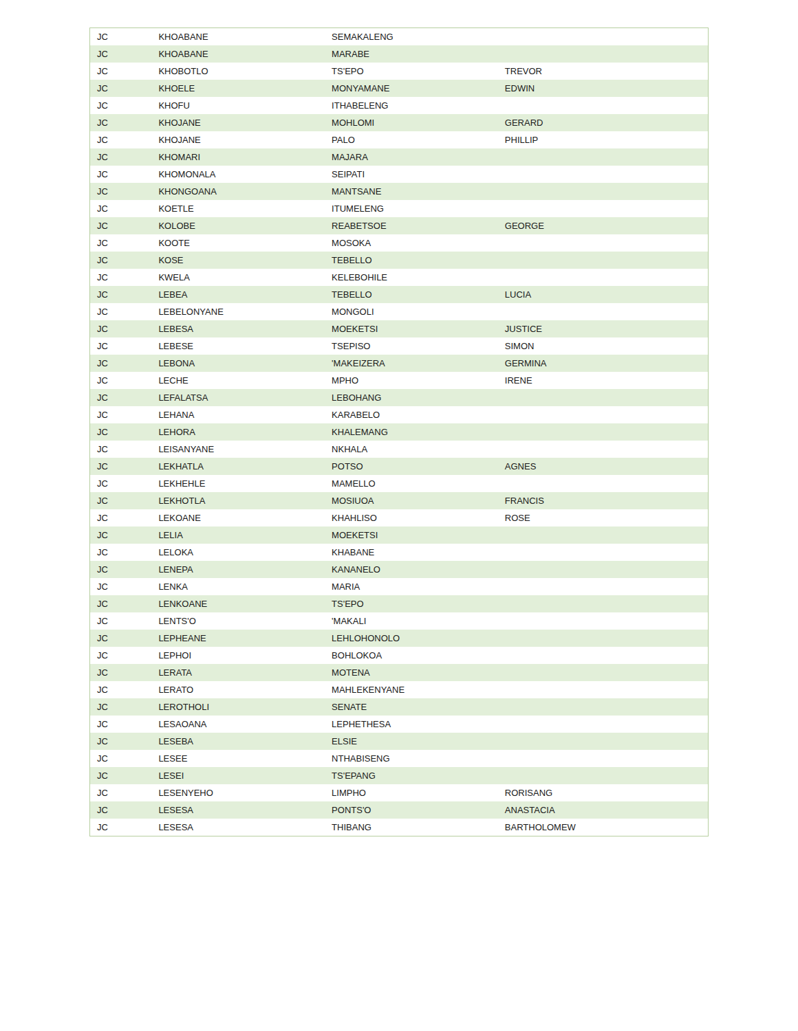| JC | KHOABANE | SEMAKALENG | |
| JC | KHOABANE | MARABE | |
| JC | KHOBOTLO | TS'EPO | TREVOR |
| JC | KHOELE | MONYAMANE | EDWIN |
| JC | KHOFU | ITHABELENG | |
| JC | KHOJANE | MOHLOMI | GERARD |
| JC | KHOJANE | PALO | PHILLIP |
| JC | KHOMARI | MAJARA | |
| JC | KHOMONALA | SEIPATI | |
| JC | KHONGOANA | MANTSANE | |
| JC | KOETLE | ITUMELENG | |
| JC | KOLOBE | REABETSOE | GEORGE |
| JC | KOOTE | MOSOKA | |
| JC | KOSE | TEBELLO | |
| JC | KWELA | KELEBOHILE | |
| JC | LEBEA | TEBELLO | LUCIA |
| JC | LEBELONYANE | MONGOLI | |
| JC | LEBESA | MOEKETSI | JUSTICE |
| JC | LEBESE | TSEPISO | SIMON |
| JC | LEBONA | 'MAKEIZERA | GERMINA |
| JC | LECHE | MPHO | IRENE |
| JC | LEFALATSA | LEBOHANG | |
| JC | LEHANA | KARABELO | |
| JC | LEHORA | KHALEMANG | |
| JC | LEISANYANE | NKHALA | |
| JC | LEKHATLA | POTSO | AGNES |
| JC | LEKHEHLE | MAMELLO | |
| JC | LEKHOTLA | MOSIUOA | FRANCIS |
| JC | LEKOANE | KHAHLISO | ROSE |
| JC | LELIA | MOEKETSI | |
| JC | LELOKA | KHABANE | |
| JC | LENEPA | KANANELO | |
| JC | LENKA | MARIA | |
| JC | LENKOANE | TS'EPO | |
| JC | LENTS'O | 'MAKALI | |
| JC | LEPHEANE | LEHLOHONOLO | |
| JC | LEPHOI | BOHLOKOA | |
| JC | LERATA | MOTENA | |
| JC | LERATO | MAHLEKENYANE | |
| JC | LEROTHOLI | SENATE | |
| JC | LESAOANA | LEPHETHESA | |
| JC | LESEBA | ELSIE | |
| JC | LESEE | NTHABISENG | |
| JC | LESEI | TS'EPANG | |
| JC | LESENYEHO | LIMPHO | RORISANG |
| JC | LESESA | PONTS'O | ANASTACIA |
| JC | LESESA | THIBANG | BARTHOLOMEW |